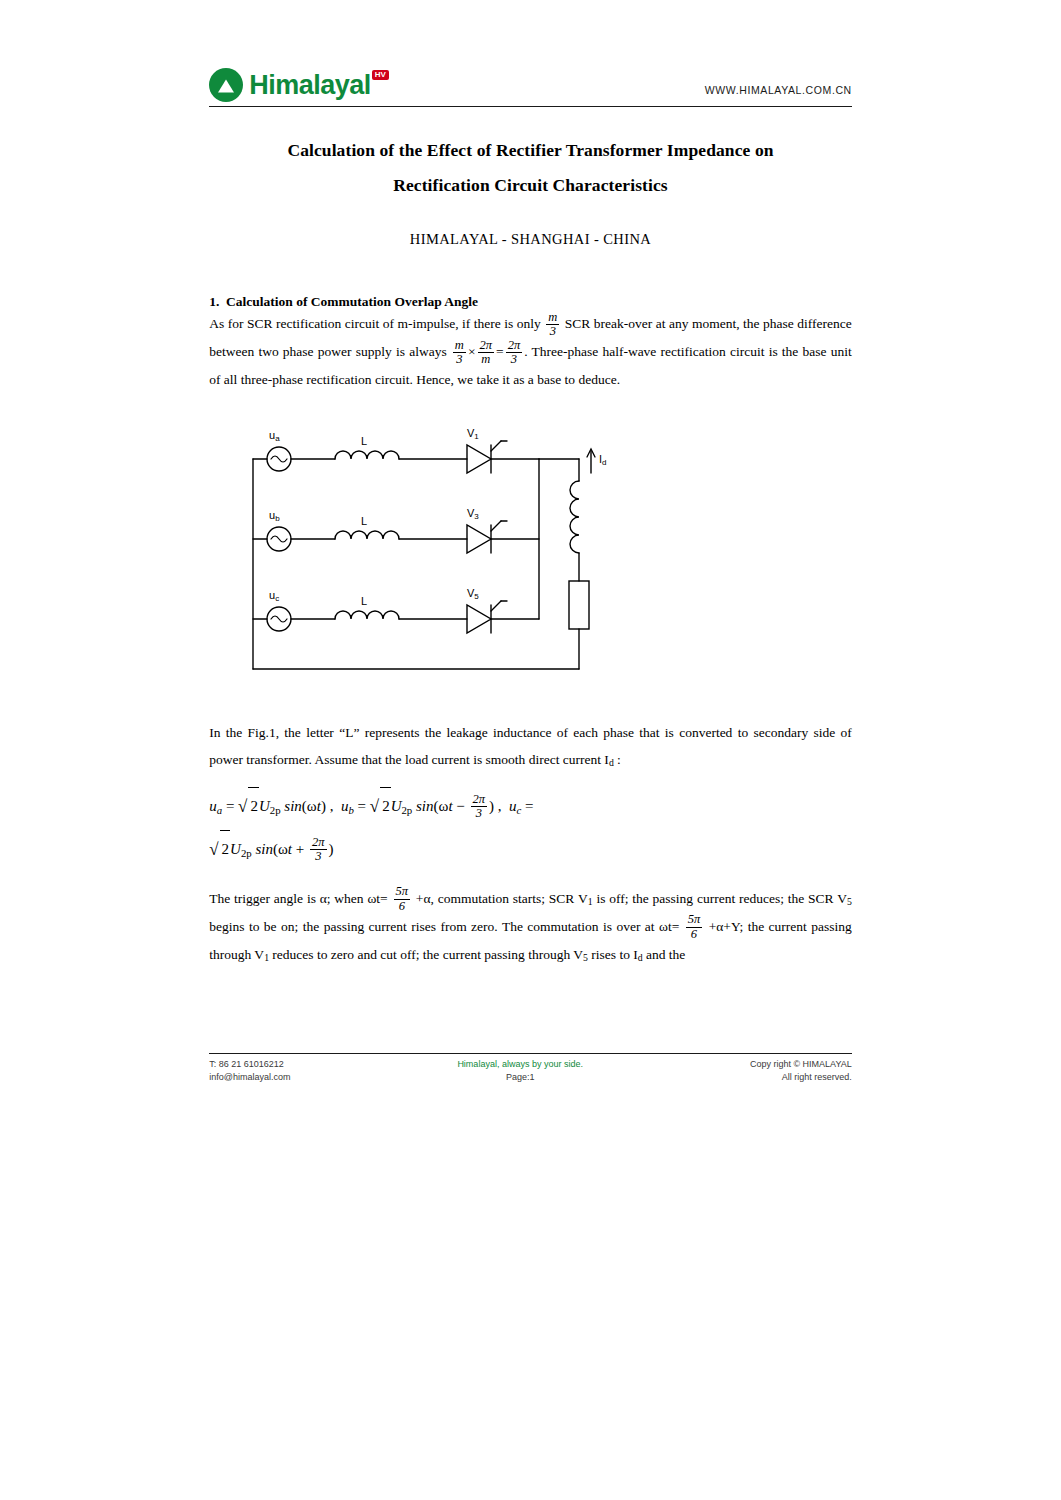HimalayalHV
WWW.HIMALAYAL.COM.CN
Calculation of the Effect of Rectifier Transformer Impedance on
Rectification Circuit Characteristics
HIMALAYAL - SHANGHAI - CHINA
1. Calculation of Commutation Overlap Angle
As for SCR rectification circuit of m-impulse, if there is only m 3 SCR break-over at any moment, the phase difference between two phase power supply is always m 3×2π m=2π 3. Three-phase half-wave rectification circuit is the base unit of all three-phase rectification circuit. Hence, we take it as a base to deduce.
ua ub uc L L L V1 V3 V5 Id
In the Fig.1, the letter “L” represents the leakage inductance of each phase that is converted to secondary side of power transformer. Assume that the load current is smooth direct current Id :
ua = √2 U 2p sin(ωt) , ub = √2 U 2p sin(ωt − 2π 3) , uc =
√2 U 2p sin(ωt + 2π 3)
The trigger angle is α; when ωt= 5π 6 +α, commutation starts; SCR V1 is off; the passing current reduces; the SCR V5 begins to be on; the passing current rises from zero. The commutation is over at ωt= 5π 6 +α+Y; the current passing through V1 reduces to zero and cut off; the current passing through V5 rises to Id and the
T: 86 21 61016212
info@himalayal.com
Himalayal, always by your side.
Page:1
Copy right © HIMALAYAL
All right reserved.